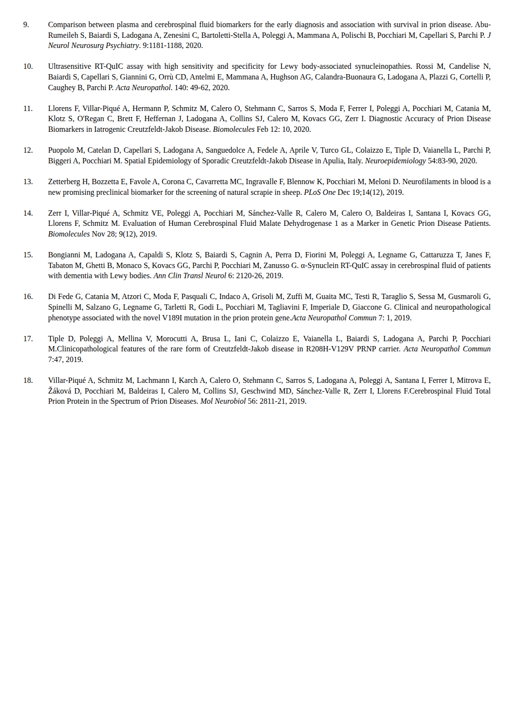Comparison between plasma and cerebrospinal fluid biomarkers for the early diagnosis and association with survival in prion disease. Abu-Rumeileh S, Baiardi S, Ladogana A, Zenesini C, Bartoletti-Stella A, Poleggi A, Mammana A, Polischi B, Pocchiari M, Capellari S, Parchi P. J Neurol Neurosurg Psychiatry. 9:1181-1188, 2020.
Ultrasensitive RT-QuIC assay with high sensitivity and specificity for Lewy body-associated synucleinopathies. Rossi M, Candelise N, Baiardi S, Capellari S, Giannini G, Orrù CD, Antelmi E, Mammana A, Hughson AG, Calandra-Buonaura G, Ladogana A, Plazzi G, Cortelli P, Caughey B, Parchi P. Acta Neuropathol. 140: 49-62, 2020.
Llorens F, Villar-Piqué A, Hermann P, Schmitz M, Calero O, Stehmann C, Sarros S, Moda F, Ferrer I, Poleggi A, Pocchiari M, Catania M, Klotz S, O'Regan C, Brett F, Heffernan J, Ladogana A, Collins SJ, Calero M, Kovacs GG, Zerr I. Diagnostic Accuracy of Prion Disease Biomarkers in Iatrogenic Creutzfeldt-Jakob Disease. Biomolecules Feb 12: 10, 2020.
Puopolo M, Catelan D, Capellari S, Ladogana A, Sanguedolce A, Fedele A, Aprile V, Turco GL, Colaizzo E, Tiple D, Vaianella L, Parchi P, Biggeri A, Pocchiari M. Spatial Epidemiology of Sporadic Creutzfeldt-Jakob Disease in Apulia, Italy. Neuroepidemiology 54:83-90, 2020.
Zetterberg H, Bozzetta E, Favole A, Corona C, Cavarretta MC, Ingravalle F, Blennow K, Pocchiari M, Meloni D. Neurofilaments in blood is a new promising preclinical biomarker for the screening of natural scrapie in sheep. PLoS One Dec 19;14(12), 2019.
Zerr I, Villar-Piqué A, Schmitz VE, Poleggi A, Pocchiari M, Sánchez-Valle R, Calero M, Calero O, Baldeiras I, Santana I, Kovacs GG, Llorens F, Schmitz M. Evaluation of Human Cerebrospinal Fluid Malate Dehydrogenase 1 as a Marker in Genetic Prion Disease Patients. Biomolecules Nov 28; 9(12), 2019.
Bongianni M, Ladogana A, Capaldi S, Klotz S, Baiardi S, Cagnin A, Perra D, Fiorini M, Poleggi A, Legname G, Cattaruzza T, Janes F, Tabaton M, Ghetti B, Monaco S, Kovacs GG, Parchi P, Pocchiari M, Zanusso G. α-Synuclein RT-QuIC assay in cerebrospinal fluid of patients with dementia with Lewy bodies. Ann Clin Transl Neurol 6: 2120-26, 2019.
Di Fede G, Catania M, Atzori C, Moda F, Pasquali C, Indaco A, Grisoli M, Zuffi M, Guaita MC, Testi R, Taraglio S, Sessa M, Gusmaroli G, Spinelli M, Salzano G, Legname G, Tarletti R, Godi L, Pocchiari M, Tagliavini F, Imperiale D, Giaccone G. Clinical and neuropathological phenotype associated with the novel V189I mutation in the prion protein gene.Acta Neuropathol Commun 7: 1, 2019.
Tiple D, Poleggi A, Mellina V, Morocutti A, Brusa L, Iani C, Colaizzo E, Vaianella L, Baiardi S, Ladogana A, Parchi P, Pocchiari M.Clinicopathological features of the rare form of Creutzfeldt-Jakob disease in R208H-V129V PRNP carrier. Acta Neuropathol Commun 7:47, 2019.
Villar-Piqué A, Schmitz M, Lachmann I, Karch A, Calero O, Stehmann C, Sarros S, Ladogana A, Poleggi A, Santana I, Ferrer I, Mitrova E, Žáková D, Pocchiari M, Baldeiras I, Calero M, Collins SJ, Geschwind MD, Sánchez-Valle R, Zerr I, Llorens F.Cerebrospinal Fluid Total Prion Protein in the Spectrum of Prion Diseases. Mol Neurobiol 56: 2811-21, 2019.